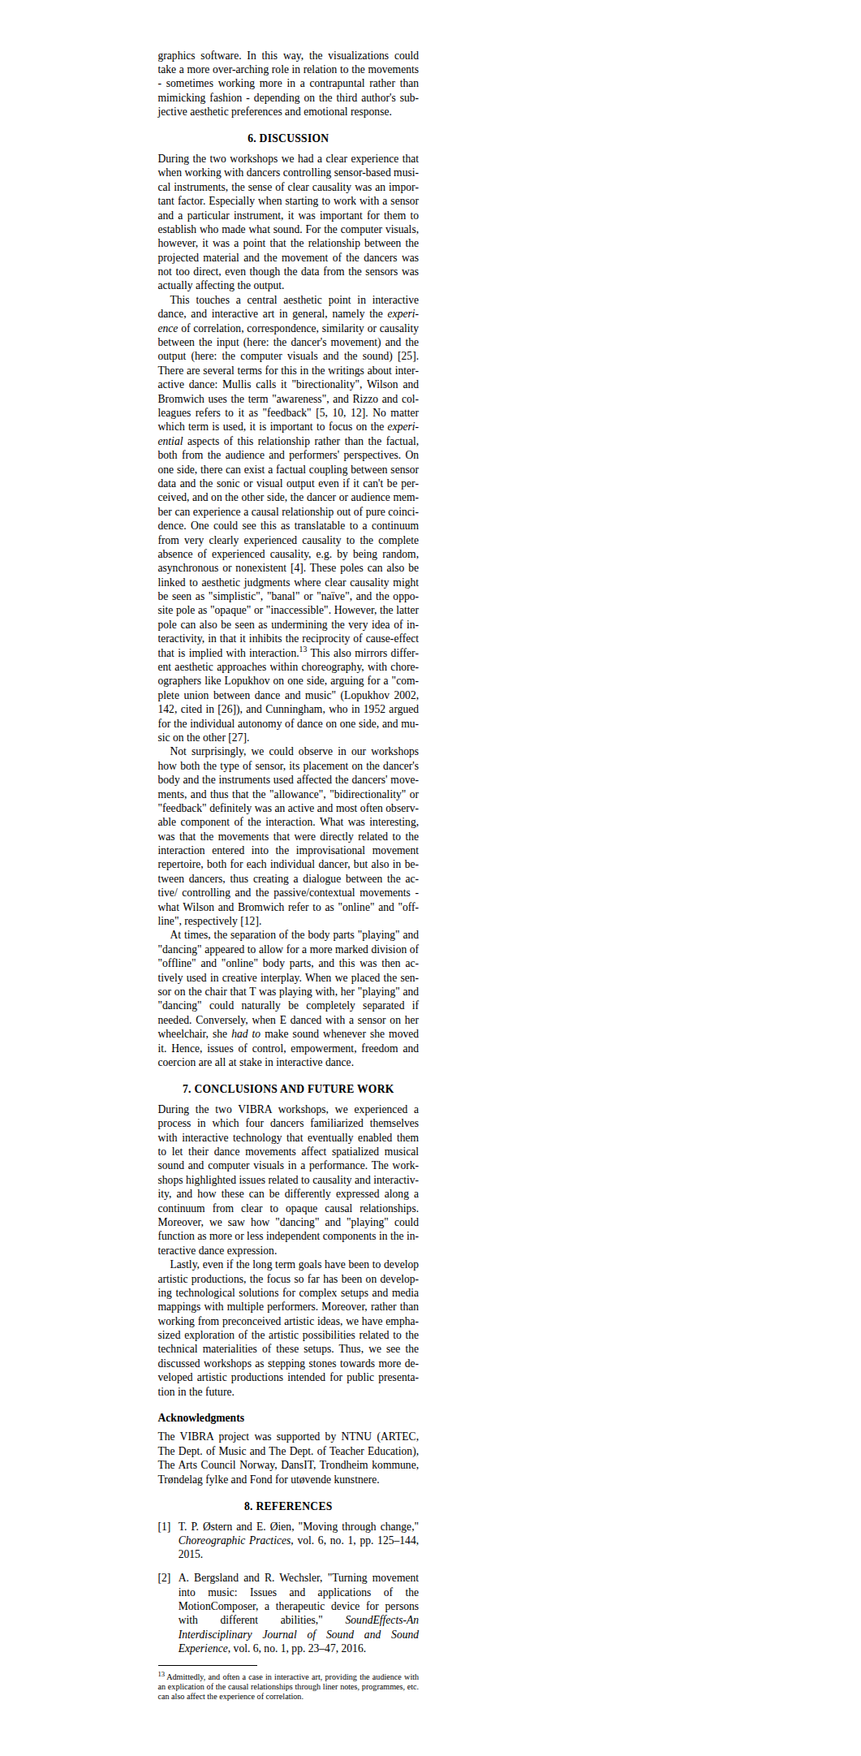graphics software. In this way, the visualizations could take a more over-arching role in relation to the movements - sometimes working more in a contrapuntal rather than mimicking fashion - depending on the third author's subjective aesthetic preferences and emotional response.
6. Discussion
During the two workshops we had a clear experience that when working with dancers controlling sensor-based musical instruments, the sense of clear causality was an important factor. Especially when starting to work with a sensor and a particular instrument, it was important for them to establish who made what sound. For the computer visuals, however, it was a point that the relationship between the projected material and the movement of the dancers was not too direct, even though the data from the sensors was actually affecting the output.
This touches a central aesthetic point in interactive dance, and interactive art in general, namely the experience of correlation, correspondence, similarity or causality between the input (here: the dancer's movement) and the output (here: the computer visuals and the sound) [25]. There are several terms for this in the writings about interactive dance: Mullis calls it "birectionality", Wilson and Bromwich uses the term "awareness", and Rizzo and colleagues refers to it as "feedback" [5, 10, 12]. No matter which term is used, it is important to focus on the experiential aspects of this relationship rather than the factual, both from the audience and performers' perspectives. On one side, there can exist a factual coupling between sensor data and the sonic or visual output even if it can't be perceived, and on the other side, the dancer or audience member can experience a causal relationship out of pure coincidence. One could see this as translatable to a continuum from very clearly experienced causality to the complete absence of experienced causality, e.g. by being random, asynchronous or nonexistent [4]. These poles can also be linked to aesthetic judgments where clear causality might be seen as "simplistic", "banal" or "naïve", and the opposite pole as "opaque" or "inaccessible". However, the latter pole can also be seen as undermining the very idea of interactivity, in that it inhibits the reciprocity of cause-effect that is implied with interaction.13 This also mirrors different aesthetic approaches within choreography, with choreographers like Lopukhov on one side, arguing for a "complete union between dance and music" (Lopukhov 2002, 142, cited in [26]), and Cunningham, who in 1952 argued for the individual autonomy of dance on one side, and music on the other [27].
Not surprisingly, we could observe in our workshops how both the type of sensor, its placement on the dancer's body and the instruments used affected the dancers' movements, and thus that the "allowance", "bidirectionality" or "feedback" definitely was an active and most often observable component of the interaction. What was interesting, was that the movements that were directly related to the interaction entered into the improvisational movement repertoire, both for each individual dancer, but also in between dancers, thus creating a dialogue between the active/ controlling and the passive/contextual movements - what Wilson and Bromwich refer to as "online" and "offline", respectively [12].
At times, the separation of the body parts "playing" and "dancing" appeared to allow for a more marked division of "offline" and "online" body parts, and this was then actively used in creative interplay. When we placed the sensor on the chair that T was playing with, her "playing" and "dancing" could naturally be completely separated if needed. Conversely, when E danced with a sensor on her wheelchair, she had to make sound whenever she moved it. Hence, issues of control, empowerment, freedom and coercion are all at stake in interactive dance.
7. Conclusions and Future Work
During the two VIBRA workshops, we experienced a process in which four dancers familiarized themselves with interactive technology that eventually enabled them to let their dance movements affect spatialized musical sound and computer visuals in a performance. The workshops highlighted issues related to causality and interactivity, and how these can be differently expressed along a continuum from clear to opaque causal relationships. Moreover, we saw how "dancing" and "playing" could function as more or less independent components in the interactive dance expression.
Lastly, even if the long term goals have been to develop artistic productions, the focus so far has been on developing technological solutions for complex setups and media mappings with multiple performers. Moreover, rather than working from preconceived artistic ideas, we have emphasized exploration of the artistic possibilities related to the technical materialities of these setups. Thus, we see the discussed workshops as stepping stones towards more developed artistic productions intended for public presentation in the future.
Acknowledgments
The VIBRA project was supported by NTNU (ARTEC, The Dept. of Music and The Dept. of Teacher Education), The Arts Council Norway, DansIT, Trondheim kommune, Trøndelag fylke and Fond for utøvende kunstnere.
8. References
[1] T. P. Østern and E. Øien, "Moving through change," Choreographic Practices, vol. 6, no. 1, pp. 125–144, 2015.
[2] A. Bergsland and R. Wechsler, "Turning movement into music: Issues and applications of the MotionComposer, a therapeutic device for persons with different abilities," SoundEffects-An Interdisciplinary Journal of Sound and Sound Experience, vol. 6, no. 1, pp. 23–47, 2016.
13 Admittedly, and often a case in interactive art, providing the audience with an explication of the causal relationships through liner notes, programmes, etc. can also affect the experience of correlation.